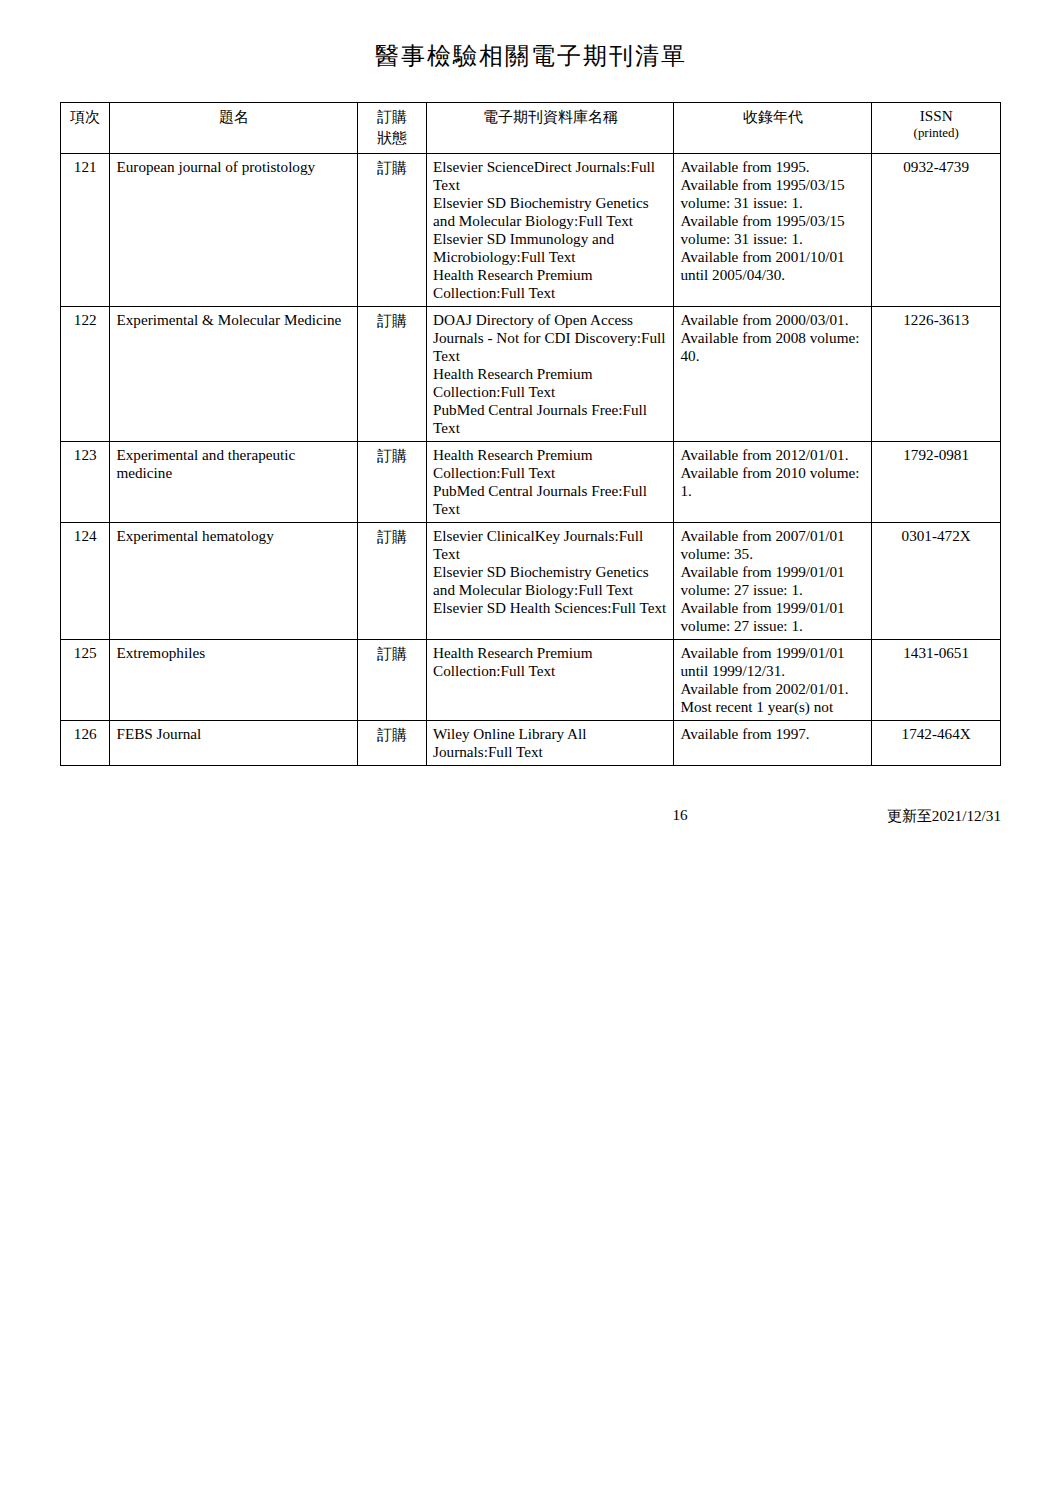醫事檢驗相關電子期刊清單
| 項次 | 題名 | 訂購 狀態 | 電子期刊資料庫名稱 | 收錄年代 | ISSN (printed) |
| --- | --- | --- | --- | --- | --- |
| 121 | European journal of protistology | 訂購 | Elsevier ScienceDirect Journals:Full Text Elsevier SD Biochemistry Genetics and Molecular Biology:Full Text Elsevier SD Immunology and Microbiology:Full Text Health Research Premium Collection:Full Text | Available from 1995. Available from 1995/03/15 volume: 31 issue: 1. Available from 1995/03/15 volume: 31 issue: 1. Available from 2001/10/01 until 2005/04/30. | 0932-4739 |
| 122 | Experimental & Molecular Medicine | 訂購 | DOAJ Directory of Open Access Journals - Not for CDI Discovery:Full Text Health Research Premium Collection:Full Text PubMed Central Journals Free:Full Text | Available from 2000/03/01. Available from 2008 volume: 40. | 1226-3613 |
| 123 | Experimental and therapeutic medicine | 訂購 | Health Research Premium Collection:Full Text PubMed Central Journals Free:Full Text | Available from 2012/01/01. Available from 2010 volume: 1. | 1792-0981 |
| 124 | Experimental hematology | 訂購 | Elsevier ClinicalKey Journals:Full Text Elsevier SD Biochemistry Genetics and Molecular Biology:Full Text Elsevier SD Health Sciences:Full Text | Available from 2007/01/01 volume: 35. Available from 1999/01/01 volume: 27 issue: 1. Available from 1999/01/01 volume: 27 issue: 1. | 0301-472X |
| 125 | Extremophiles | 訂購 | Health Research Premium Collection:Full Text | Available from 1999/01/01 until 1999/12/31. Available from 2002/01/01. Most recent 1 year(s) not | 1431-0651 |
| 126 | FEBS Journal | 訂購 | Wiley Online Library All Journals:Full Text | Available from 1997. | 1742-464X |
16
更新至2021/12/31